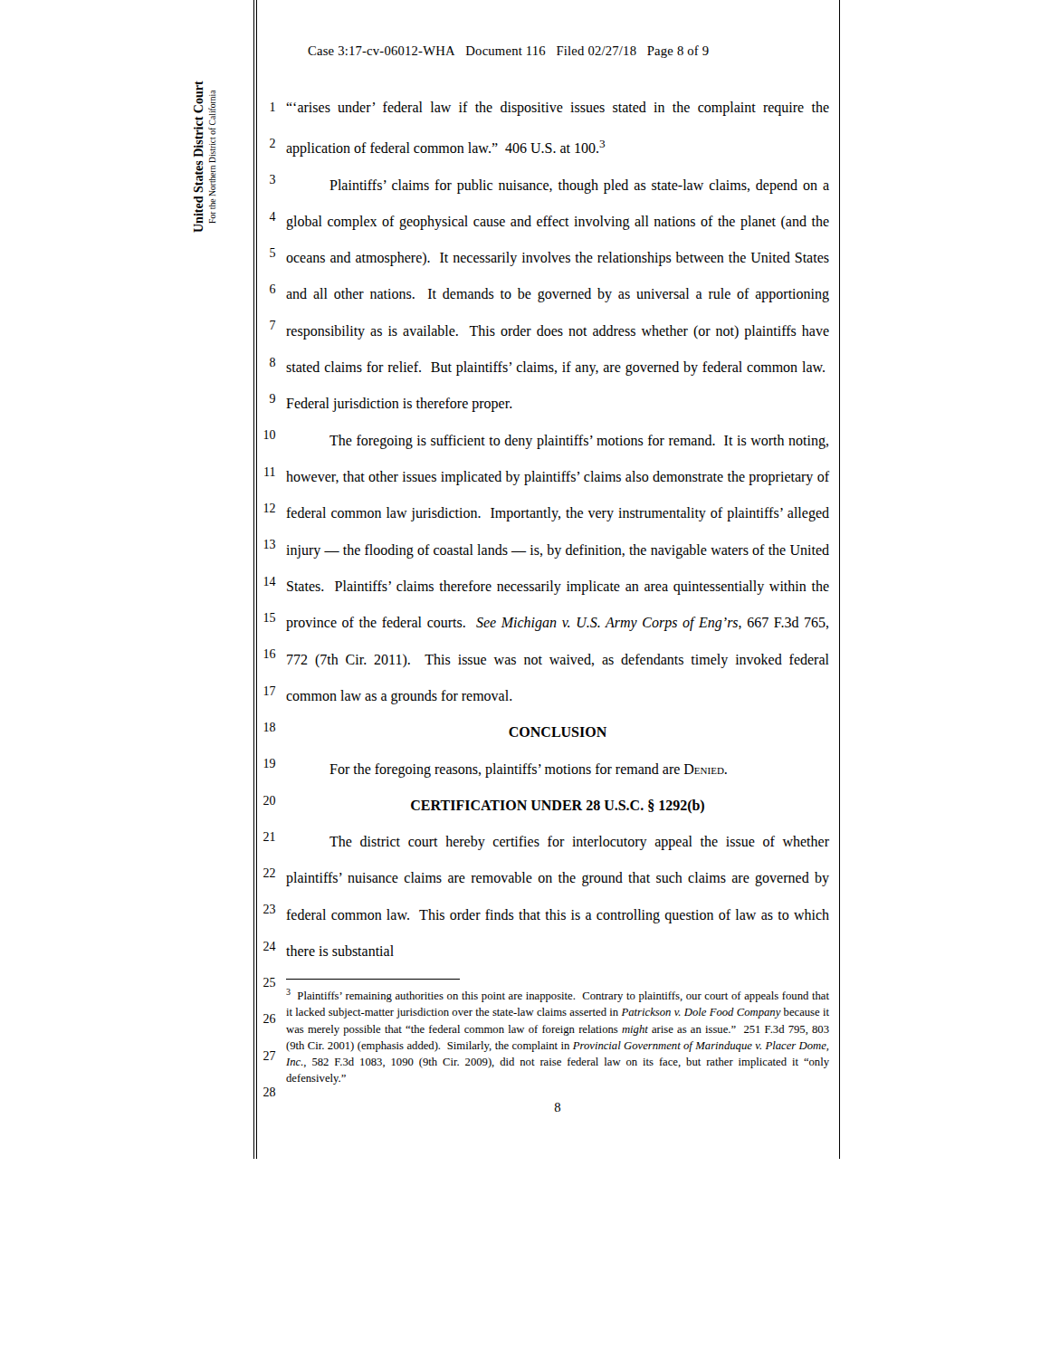Case 3:17-cv-06012-WHA Document 116 Filed 02/27/18 Page 8 of 9
United States District Court For the Northern District of California
1
2
3
4
5
6
7
8
9
10
11
12
13
14
15
16
17
18
19
20
21
22
23
24
25
26
27
28
“‘arises under’ federal law if the dispositive issues stated in the complaint require the application of federal common law.” 406 U.S. at 100.3
Plaintiffs’ claims for public nuisance, though pled as state-law claims, depend on a global complex of geophysical cause and effect involving all nations of the planet (and the oceans and atmosphere). It necessarily involves the relationships between the United States and all other nations. It demands to be governed by as universal a rule of apportioning responsibility as is available. This order does not address whether (or not) plaintiffs have stated claims for relief. But plaintiffs’ claims, if any, are governed by federal common law. Federal jurisdiction is therefore proper.
The foregoing is sufficient to deny plaintiffs’ motions for remand. It is worth noting, however, that other issues implicated by plaintiffs’ claims also demonstrate the proprietary of federal common law jurisdiction. Importantly, the very instrumentality of plaintiffs’ alleged injury — the flooding of coastal lands — is, by definition, the navigable waters of the United States. Plaintiffs’ claims therefore necessarily implicate an area quintessentially within the province of the federal courts. See Michigan v. U.S. Army Corps of Eng’rs, 667 F.3d 765, 772 (7th Cir. 2011). This issue was not waived, as defendants timely invoked federal common law as a grounds for removal.
CONCLUSION
For the foregoing reasons, plaintiffs’ motions for remand are Denied.
CERTIFICATION UNDER 28 U.S.C. § 1292(b)
The district court hereby certifies for interlocutory appeal the issue of whether plaintiffs’ nuisance claims are removable on the ground that such claims are governed by federal common law. This order finds that this is a controlling question of law as to which there is substantial
3 Plaintiffs’ remaining authorities on this point are inapposite. Contrary to plaintiffs, our court of appeals found that it lacked subject-matter jurisdiction over the state-law claims asserted in Patrickson v. Dole Food Company because it was merely possible that “the federal common law of foreign relations might arise as an issue.” 251 F.3d 795, 803 (9th Cir. 2001) (emphasis added). Similarly, the complaint in Provincial Government of Marinduque v. Placer Dome, Inc., 582 F.3d 1083, 1090 (9th Cir. 2009), did not raise federal law on its face, but rather implicated it “only defensively.”
8